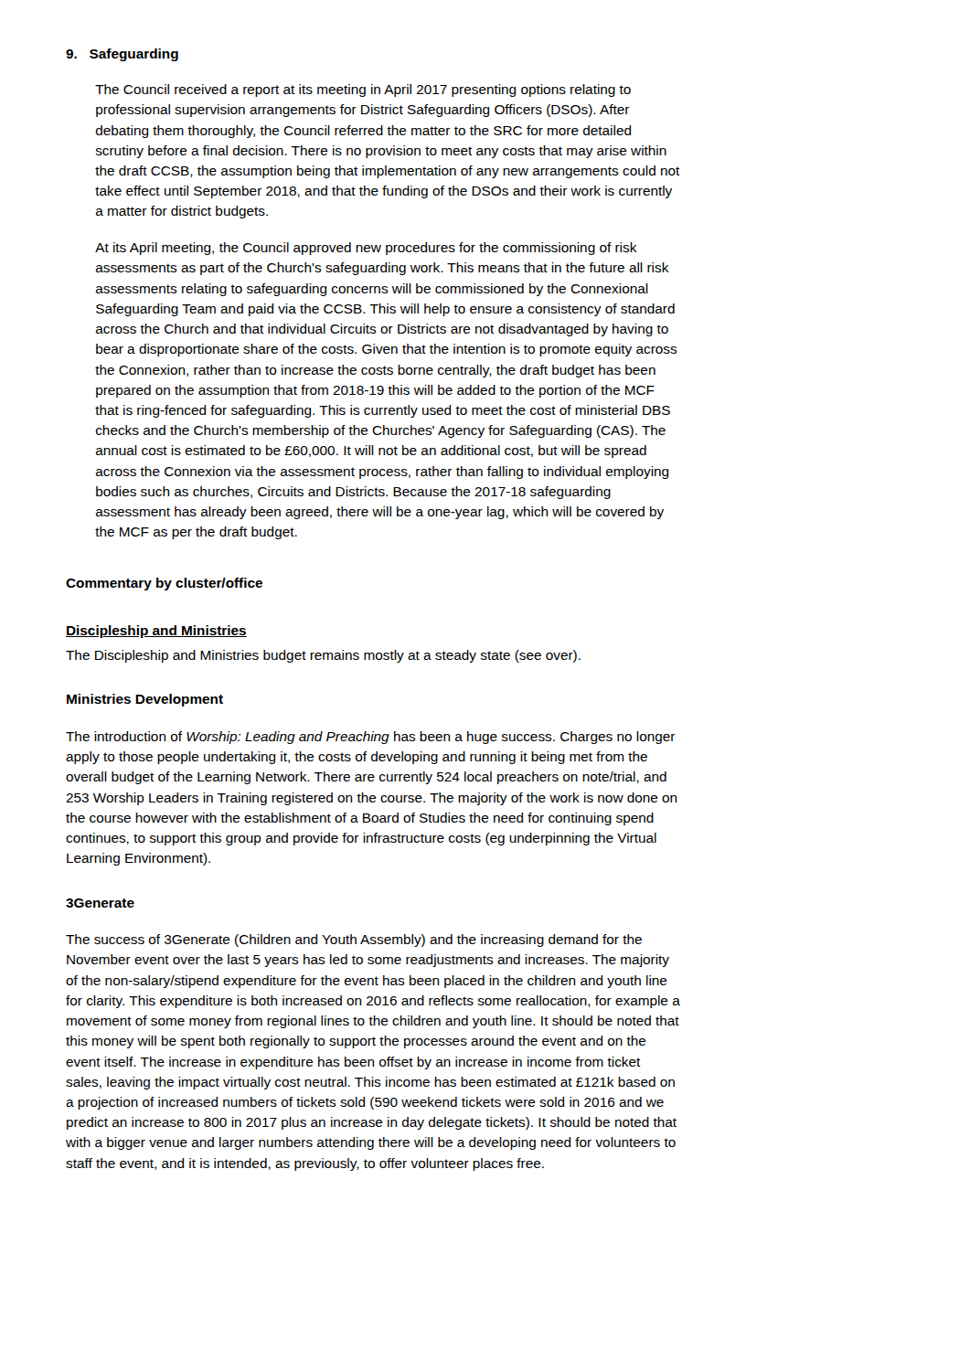9. Safeguarding
The Council received a report at its meeting in April 2017 presenting options relating to professional supervision arrangements for District Safeguarding Officers (DSOs). After debating them thoroughly, the Council referred the matter to the SRC for more detailed scrutiny before a final decision. There is no provision to meet any costs that may arise within the draft CCSB, the assumption being that implementation of any new arrangements could not take effect until September 2018, and that the funding of the DSOs and their work is currently a matter for district budgets.
At its April meeting, the Council approved new procedures for the commissioning of risk assessments as part of the Church's safeguarding work. This means that in the future all risk assessments relating to safeguarding concerns will be commissioned by the Connexional Safeguarding Team and paid via the CCSB. This will help to ensure a consistency of standard across the Church and that individual Circuits or Districts are not disadvantaged by having to bear a disproportionate share of the costs. Given that the intention is to promote equity across the Connexion, rather than to increase the costs borne centrally, the draft budget has been prepared on the assumption that from 2018-19 this will be added to the portion of the MCF that is ring-fenced for safeguarding. This is currently used to meet the cost of ministerial DBS checks and the Church's membership of the Churches' Agency for Safeguarding (CAS). The annual cost is estimated to be £60,000. It will not be an additional cost, but will be spread across the Connexion via the assessment process, rather than falling to individual employing bodies such as churches, Circuits and Districts. Because the 2017-18 safeguarding assessment has already been agreed, there will be a one-year lag, which will be covered by the MCF as per the draft budget.
Commentary by cluster/office
Discipleship and Ministries
The Discipleship and Ministries budget remains mostly at a steady state (see over).
Ministries Development
The introduction of Worship: Leading and Preaching has been a huge success. Charges no longer apply to those people undertaking it, the costs of developing and running it being met from the overall budget of the Learning Network. There are currently 524 local preachers on note/trial, and 253 Worship Leaders in Training registered on the course. The majority of the work is now done on the course however with the establishment of a Board of Studies the need for continuing spend continues, to support this group and provide for infrastructure costs (eg underpinning the Virtual Learning Environment).
3Generate
The success of 3Generate (Children and Youth Assembly) and the increasing demand for the November event over the last 5 years has led to some readjustments and increases. The majority of the non-salary/stipend expenditure for the event has been placed in the children and youth line for clarity. This expenditure is both increased on 2016 and reflects some reallocation, for example a movement of some money from regional lines to the children and youth line. It should be noted that this money will be spent both regionally to support the processes around the event and on the event itself. The increase in expenditure has been offset by an increase in income from ticket sales, leaving the impact virtually cost neutral. This income has been estimated at £121k based on a projection of increased numbers of tickets sold (590 weekend tickets were sold in 2016 and we predict an increase to 800 in 2017 plus an increase in day delegate tickets). It should be noted that with a bigger venue and larger numbers attending there will be a developing need for volunteers to staff the event, and it is intended, as previously, to offer volunteer places free.